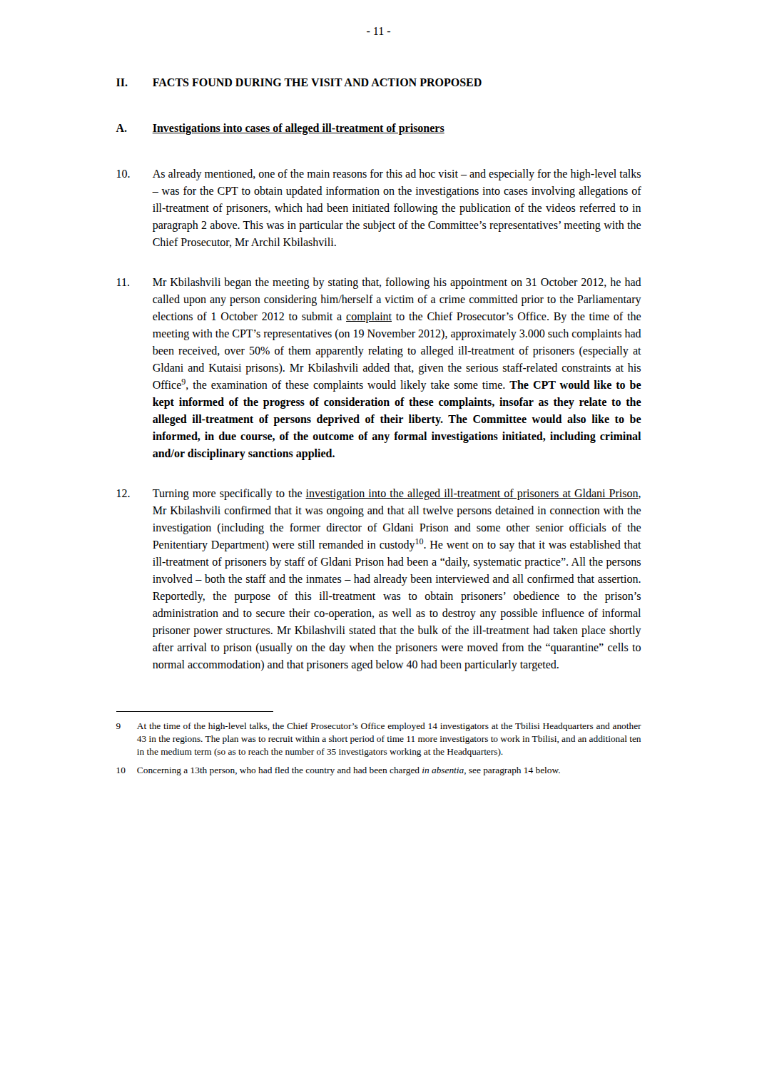- 11 -
II. FACTS FOUND DURING THE VISIT AND ACTION PROPOSED
A. Investigations into cases of alleged ill-treatment of prisoners
10. As already mentioned, one of the main reasons for this ad hoc visit – and especially for the high-level talks – was for the CPT to obtain updated information on the investigations into cases involving allegations of ill-treatment of prisoners, which had been initiated following the publication of the videos referred to in paragraph 2 above. This was in particular the subject of the Committee’s representatives’ meeting with the Chief Prosecutor, Mr Archil Kbilashvili.
11. Mr Kbilashvili began the meeting by stating that, following his appointment on 31 October 2012, he had called upon any person considering him/herself a victim of a crime committed prior to the Parliamentary elections of 1 October 2012 to submit a complaint to the Chief Prosecutor’s Office. By the time of the meeting with the CPT’s representatives (on 19 November 2012), approximately 3.000 such complaints had been received, over 50% of them apparently relating to alleged ill-treatment of prisoners (especially at Gldani and Kutaisi prisons). Mr Kbilashvili added that, given the serious staff-related constraints at his Office9, the examination of these complaints would likely take some time. The CPT would like to be kept informed of the progress of consideration of these complaints, insofar as they relate to the alleged ill-treatment of persons deprived of their liberty. The Committee would also like to be informed, in due course, of the outcome of any formal investigations initiated, including criminal and/or disciplinary sanctions applied.
12. Turning more specifically to the investigation into the alleged ill-treatment of prisoners at Gldani Prison, Mr Kbilashvili confirmed that it was ongoing and that all twelve persons detained in connection with the investigation (including the former director of Gldani Prison and some other senior officials of the Penitentiary Department) were still remanded in custody10. He went on to say that it was established that ill-treatment of prisoners by staff of Gldani Prison had been a “daily, systematic practice”. All the persons involved – both the staff and the inmates – had already been interviewed and all confirmed that assertion. Reportedly, the purpose of this ill-treatment was to obtain prisoners’ obedience to the prison’s administration and to secure their co-operation, as well as to destroy any possible influence of informal prisoner power structures. Mr Kbilashvili stated that the bulk of the ill-treatment had taken place shortly after arrival to prison (usually on the day when the prisoners were moved from the “quarantine” cells to normal accommodation) and that prisoners aged below 40 had been particularly targeted.
9 At the time of the high-level talks, the Chief Prosecutor’s Office employed 14 investigators at the Tbilisi Headquarters and another 43 in the regions. The plan was to recruit within a short period of time 11 more investigators to work in Tbilisi, and an additional ten in the medium term (so as to reach the number of 35 investigators working at the Headquarters).
10 Concerning a 13th person, who had fled the country and had been charged in absentia, see paragraph 14 below.